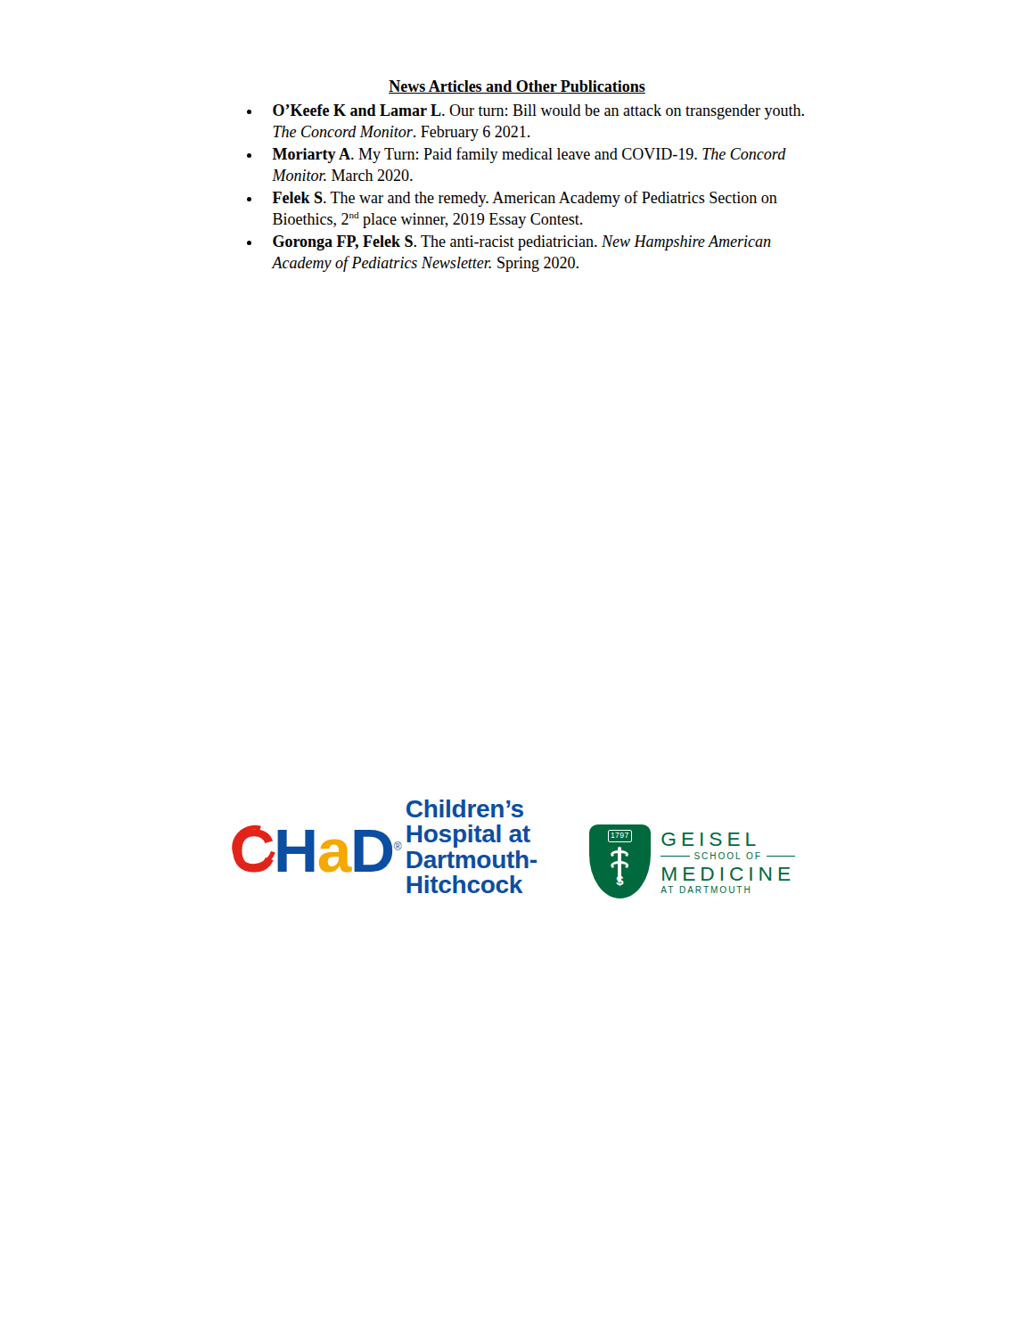News Articles and Other Publications
O’Keefe K and Lamar L. Our turn: Bill would be an attack on transgender youth. The Concord Monitor. February 6 2021.
Moriarty A. My Turn: Paid family medical leave and COVID-19. The Concord Monitor. March 2020.
Felek S. The war and the remedy. American Academy of Pediatrics Section on Bioethics, 2nd place winner, 2019 Essay Contest.
Goronga FP, Felek S. The anti-racist pediatrician. New Hampshire American Academy of Pediatrics Newsletter. Spring 2020.
CHaD®
Children’s Hospital at
Dartmouth-Hitchcock
1797
$
GEISEL
SCHOOL OF
MEDICINE
AT DARTMOUTH